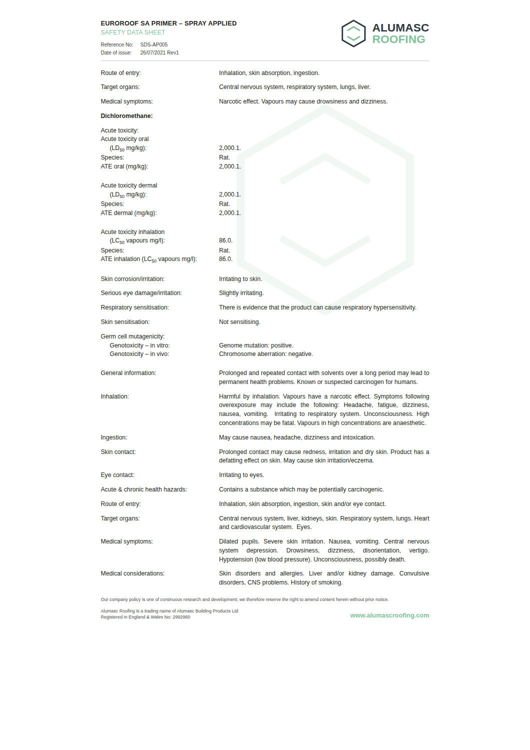EUROROOF SA PRIMER – SPRAY APPLIED
Safety Data Sheet
| Reference No: | SDS-AP005 |
| Date of issue: | 26/07/2021 Rev1 |
ALUMASC ROOFING
Route of entry:
Inhalation, skin absorption, ingestion.
Target organs:
Central nervous system, respiratory system, lungs, liver.
Medical symptoms:
Narcotic effect. Vapours may cause drowsiness and dizziness.
Dichloromethane:
Acute toxicity:
Acute toxicity oral
(LD50 mg/kg):
2,000.1.
Species:
Rat.
ATE oral (mg/kg):
2,000.1.
Acute toxicity dermal
(LD50 mg/kg):
2,000.1.
Species:
Rat.
ATE dermal (mg/kg):
2,000.1.
Acute toxicity inhalation
(LC50 vapours mg/l):
86.0.
Species:
Rat.
ATE inhalation (LC50 vapours mg/l):
86.0.
Skin corrosion/irritation:
Irritating to skin.
Serious eye damage/irritation:
Slightly irritating.
Respiratory sensitisation:
There is evidence that the product can cause respiratory hypersensitivity.
Skin sensitisation:
Not sensitising.
Germ cell mutagenicity:
Genotoxicity – in vitro:
Genome mutation: positive.
Genotoxicity – in vivo:
Chromosome aberration: negative.
General information:
Prolonged and repeated contact with solvents over a long period may lead to permanent health problems. Known or suspected carcinogen for humans.
Inhalation:
Harmful by inhalation. Vapours have a narcotic effect. Symptoms following overexposure may include the following: Headache, fatigue, dizziness, nausea, vomiting. Irritating to respiratory system. Unconsciousness. High concentrations may be fatal. Vapours in high concentrations are anaesthetic.
Ingestion:
May cause nausea, headache, dizziness and intoxication.
Skin contact:
Prolonged contact may cause redness, irritation and dry skin. Product has a defatting effect on skin. May cause skin irritation/eczema.
Eye contact:
Irritating to eyes.
Acute & chronic health hazards:
Contains a substance which may be potentially carcinogenic.
Route of entry:
Inhalation, skin absorption, ingestion, skin and/or eye contact.
Target organs:
Central nervous system, liver, kidneys, skin. Respiratory system, lungs. Heart and cardiovascular system. Eyes.
Medical symptoms:
Dilated pupils. Severe skin irritation. Nausea, vomiting. Central nervous system depression. Drowsiness, dizziness, disorientation, vertigo. Hypotension (low blood pressure). Unconsciousness, possibly death.
Medical considerations:
Skin disorders and allergies. Liver and/or kidney damage. Convulsive disorders, CNS problems. History of smoking.
Our company policy is one of continuous research and development; we therefore reserve the right to amend content herein without prior notice.
Alumasc Roofing is a trading name of Alumasc Building Products Ltd
Registered in England & Wales No: 2992960
www.alumascroofing.com